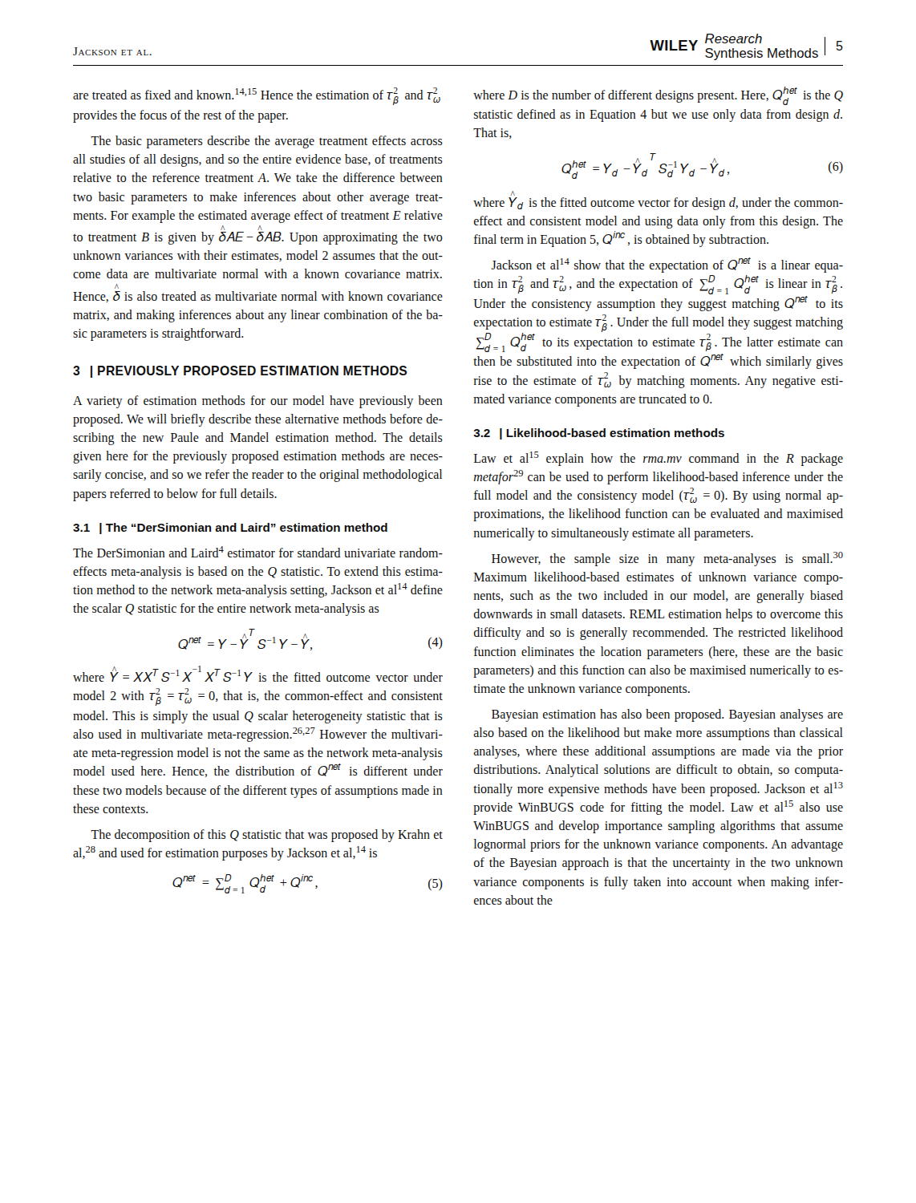Jackson et al.
WILEY Research Synthesis Methods 5
are treated as fixed and known.14,15 Hence the estimation of τβ2 and τω2 provides the focus of the rest of the paper.
The basic parameters describe the average treatment effects across all studies of all designs, and so the entire evidence base, of treatments relative to the reference treatment A. We take the difference between two basic parameters to make inferences about other average treatments. For example the estimated average effect of treatment E relative to treatment B is given by δ^AE−δ^AB. Upon approximating the two unknown variances with their estimates, model 2 assumes that the outcome data are multivariate normal with a known covariance matrix. Hence, δ^ is also treated as multivariate normal with known covariance matrix, and making inferences about any linear combination of the basic parameters is straightforward.
3 | Previously proposed estimation methods
A variety of estimation methods for our model have previously been proposed. We will briefly describe these alternative methods before describing the new Paule and Mandel estimation method. The details given here for the previously proposed estimation methods are necessarily concise, and so we refer the reader to the original methodological papers referred to below for full details.
3.1 | The “DerSimonian and Laird” estimation method
The DerSimonian and Laird4 estimator for standard univariate random-effects meta-analysis is based on the Q statistic. To extend this estimation method to the network meta-analysis setting, Jackson et al14 define the scalar Q statistic for the entire network meta-analysis as
Qnet = Y−Y^T S−1 Y−Y^ , (4)
where Y^=XXTS−1X−1XTS−1Y is the fitted outcome vector under model 2 with τβ2=τω2=0, that is, the common-effect and consistent model. This is simply the usual Q scalar heterogeneity statistic that is also used in multivariate meta-regression.26,27 However the multivariate meta-regression model is not the same as the network meta-analysis model used here. Hence, the distribution of Qnet is different under these two models because of the different types of assumptions made in these contexts.
The decomposition of this Q statistic that was proposed by Krahn et al,28 and used for estimation purposes by Jackson et al,14 is
Qnet = ∑d=1D Qdhet + Qinc , (5)
where D is the number of different designs present. Here, Qdhet is the Q statistic defined as in Equation 4 but we use only data from design d. That is,
Qdhet = Yd−Y^dT Sd−1 Yd−Y^d , (6)
where Y^d is the fitted outcome vector for design d, under the common-effect and consistent model and using data only from this design. The final term in Equation 5, Qinc, is obtained by subtraction.
Jackson et al14 show that the expectation of Qnet is a linear equation in τβ2 and τω2, and the expectation of ∑d=1DQdhet is linear in τβ2. Under the consistency assumption they suggest matching Qnet to its expectation to estimate τβ2. Under the full model they suggest matching ∑d=1DQdhet to its expectation to estimate τβ2. The latter estimate can then be substituted into the expectation of Qnet which similarly gives rise to the estimate of τω2 by matching moments. Any negative estimated variance components are truncated to 0.
3.2 | Likelihood-based estimation methods
Law et al15 explain how the rma.mv command in the R package metafor 29 can be used to perform likelihood-based inference under the full model and the consistency model (τω2=0). By using normal approximations, the likelihood function can be evaluated and maximised numerically to simultaneously estimate all parameters.
However, the sample size in many meta-analyses is small.30 Maximum likelihood-based estimates of unknown variance components, such as the two included in our model, are generally biased downwards in small datasets. REML estimation helps to overcome this difficulty and so is generally recommended. The restricted likelihood function eliminates the location parameters (here, these are the basic parameters) and this function can also be maximised numerically to estimate the unknown variance components.
Bayesian estimation has also been proposed. Bayesian analyses are also based on the likelihood but make more assumptions than classical analyses, where these additional assumptions are made via the prior distributions. Analytical solutions are difficult to obtain, so computationally more expensive methods have been proposed. Jackson et al13 provide WinBUGS code for fitting the model. Law et al15 also use WinBUGS and develop importance sampling algorithms that assume lognormal priors for the unknown variance components. An advantage of the Bayesian approach is that the uncertainty in the two unknown variance components is fully taken into account when making inferences about the